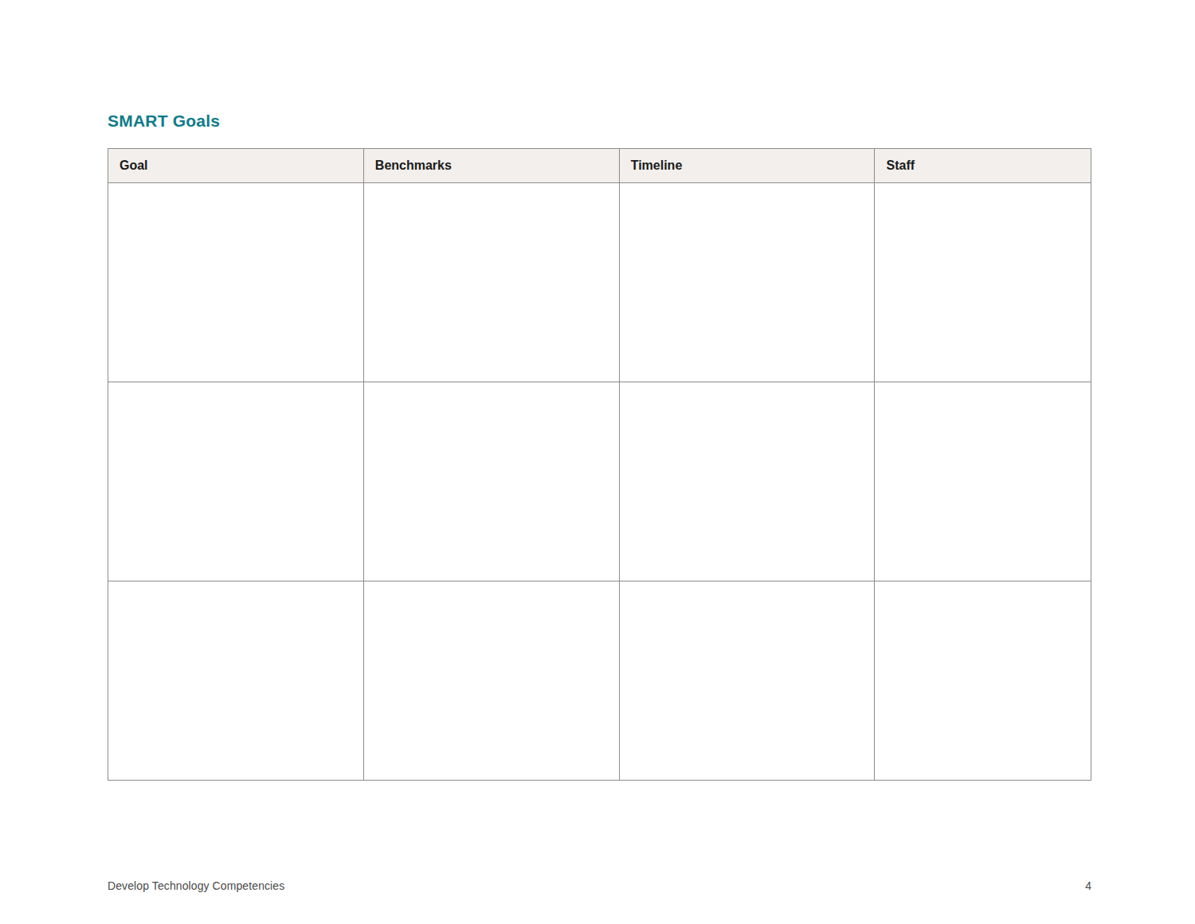SMART Goals
| Goal | Benchmarks | Timeline | Staff |
| --- | --- | --- | --- |
Develop Technology Competencies 4